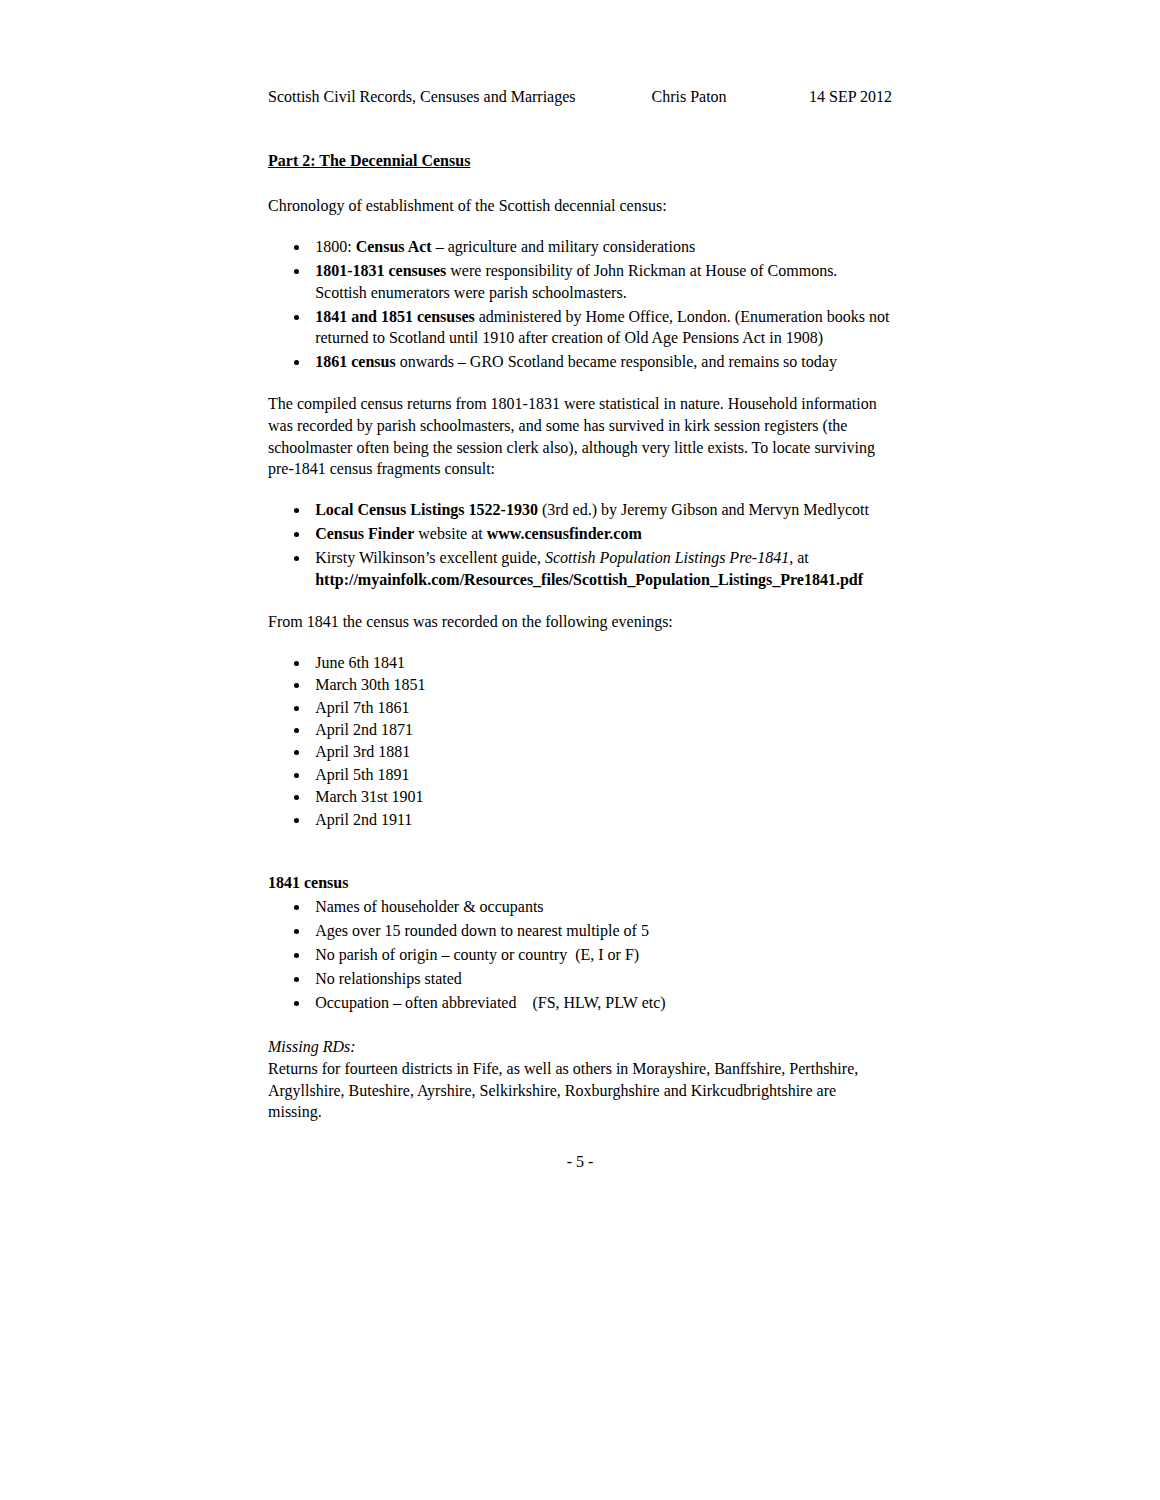Scottish Civil Records, Censuses and Marriages Chris Paton 14 SEP 2012
Part 2: The Decennial Census
Chronology of establishment of the Scottish decennial census:
1800: Census Act – agriculture and military considerations
1801-1831 censuses were responsibility of John Rickman at House of Commons. Scottish enumerators were parish schoolmasters.
1841 and 1851 censuses administered by Home Office, London. (Enumeration books not returned to Scotland until 1910 after creation of Old Age Pensions Act in 1908)
1861 census onwards – GRO Scotland became responsible, and remains so today
The compiled census returns from 1801-1831 were statistical in nature. Household information was recorded by parish schoolmasters, and some has survived in kirk session registers (the schoolmaster often being the session clerk also), although very little exists. To locate surviving pre-1841 census fragments consult:
Local Census Listings 1522-1930 (3rd ed.) by Jeremy Gibson and Mervyn Medlycott
Census Finder website at www.censusfinder.com
Kirsty Wilkinson’s excellent guide, Scottish Population Listings Pre-1841, at http://myainfolk.com/Resources_files/Scottish_Population_Listings_Pre1841.pdf
From 1841 the census was recorded on the following evenings:
June 6th 1841
March 30th 1851
April 7th 1861
April 2nd 1871
April 3rd 1881
April 5th 1891
March 31st 1901
April 2nd 1911
1841 census
Names of householder & occupants
Ages over 15 rounded down to nearest multiple of 5
No parish of origin – county or country (E, I or F)
No relationships stated
Occupation – often abbreviated (FS, HLW, PLW etc)
Missing RDs:
Returns for fourteen districts in Fife, as well as others in Morayshire, Banffshire, Perthshire, Argyllshire, Buteshire, Ayrshire, Selkirkshire, Roxburghshire and Kirkcudbrightshire are missing.
- 5 -